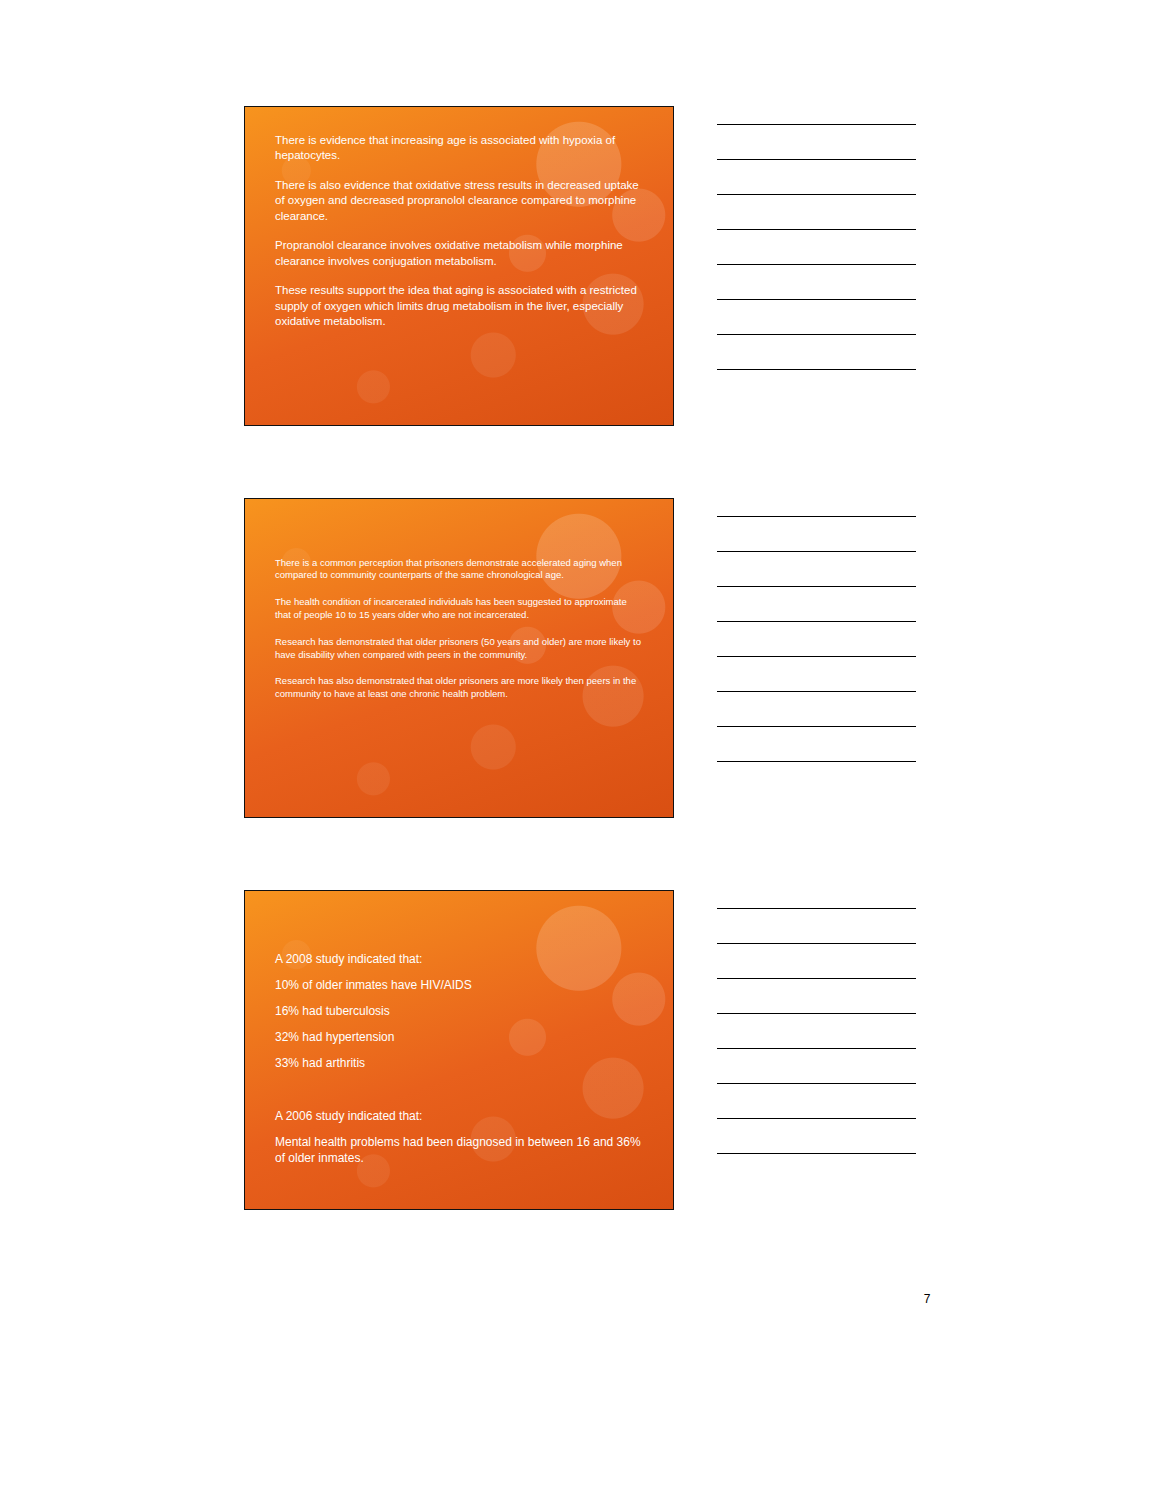There is evidence that increasing age is associated with hypoxia of hepatocytes.
There is also evidence that oxidative stress results in decreased uptake of oxygen and decreased propranolol clearance compared to morphine clearance.
Propranolol clearance involves oxidative metabolism while morphine clearance involves conjugation metabolism.
These results support the idea that aging is associated with a restricted supply of oxygen which limits drug metabolism in the liver, especially oxidative metabolism.
There is a common perception that prisoners demonstrate accelerated aging when compared to community counterparts of the same chronological age.
The health condition of incarcerated individuals has been suggested to approximate that of people 10 to 15 years older who are not incarcerated.
Research has demonstrated that older prisoners (50 years and older) are more likely to have disability when compared with peers in the community.
Research has also demonstrated that older prisoners are more likely then peers in the community to have at least one chronic health problem.
A 2008 study indicated that:
10% of older inmates have HIV/AIDS
16% had tuberculosis
32% had hypertension
33% had arthritis
A 2006 study indicated that:
Mental health problems had been diagnosed in between 16 and 36% of older inmates.
7